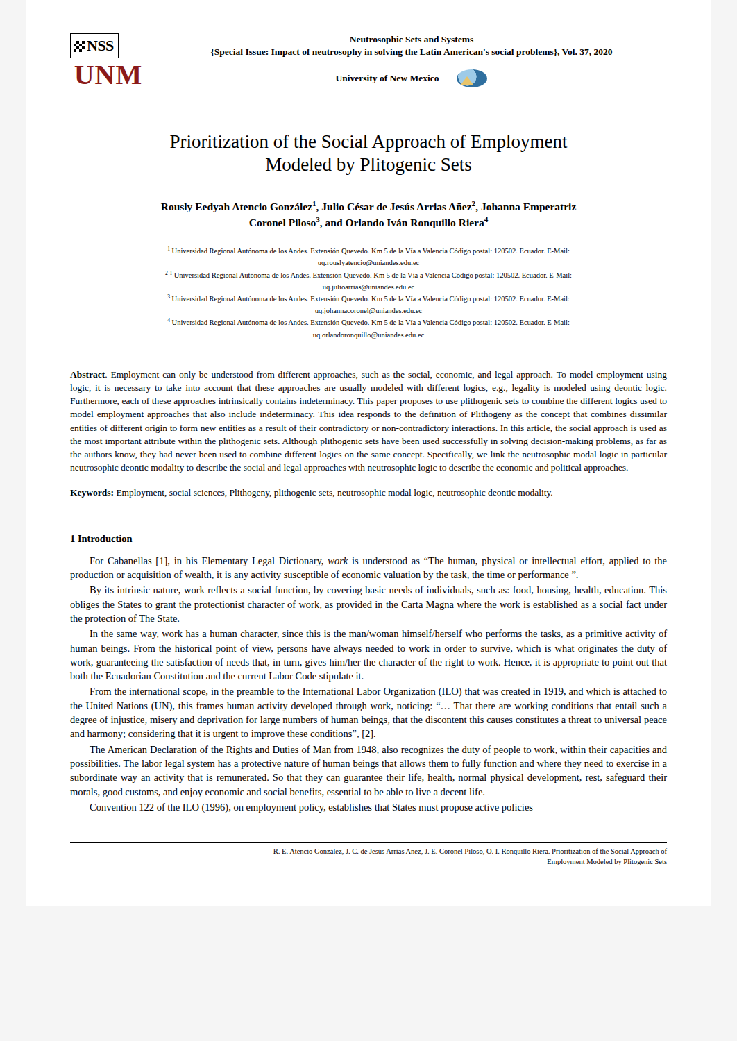NSS
Neutrosophic Sets and Systems
{Special Issue: Impact of neutrosophy in solving the Latin American's social problems}, Vol. 37, 2020
UNM
University of New Mexico
Prioritization of the Social Approach of Employment
Modeled by Plitogenic Sets
Rously Eedyah Atencio González1, Julio César de Jesús Arrias Añez2, Johanna Emperatriz
Coronel Piloso3, and Orlando Iván Ronquillo Riera4
1 Universidad Regional Autónoma de los Andes. Extensión Quevedo. Km 5 de la Vía a Valencia Código postal: 120502. Ecuador. E-Mail:
uq.rouslyatencio@uniandes.edu.ec
2 1 Universidad Regional Autónoma de los Andes. Extensión Quevedo. Km 5 de la Vía a Valencia Código postal: 120502. Ecuador. E-Mail:
uq.julioarrias@uniandes.edu.ec
3 Universidad Regional Autónoma de los Andes. Extensión Quevedo. Km 5 de la Vía a Valencia Código postal: 120502. Ecuador. E-Mail:
uq.johannacoronel@uniandes.edu.ec
4 Universidad Regional Autónoma de los Andes. Extensión Quevedo. Km 5 de la Vía a Valencia Código postal: 120502. Ecuador. E-Mail:
uq.orlandoronquillo@uniandes.edu.ec
Abstract. Employment can only be understood from different approaches, such as the social, economic, and legal approach. To model employment using logic, it is necessary to take into account that these approaches are usually modeled with different logics, e.g., legality is modeled using deontic logic. Furthermore, each of these approaches intrinsically contains indeterminacy. This paper proposes to use plithogenic sets to combine the different logics used to model employment approaches that also include indeterminacy. This idea responds to the definition of Plithogeny as the concept that combines dissimilar entities of different origin to form new entities as a result of their contradictory or non-contradictory interactions. In this article, the social approach is used as the most important attribute within the plithogenic sets. Although plithogenic sets have been used successfully in solving decision-making problems, as far as the authors know, they had never been used to combine different logics on the same concept. Specifically, we link the neutrosophic modal logic in particular neutrosophic deontic modality to describe the social and legal approaches with neutrosophic logic to describe the economic and political approaches.
Keywords: Employment, social sciences, Plithogeny, plithogenic sets, neutrosophic modal logic, neutrosophic deontic modality.
1 Introduction
For Cabanellas [1], in his Elementary Legal Dictionary, work is understood as “The human, physical or intellectual effort, applied to the production or acquisition of wealth, it is any activity susceptible of economic valuation by the task, the time or performance ”.
By its intrinsic nature, work reflects a social function, by covering basic needs of individuals, such as: food, housing, health, education. This obliges the States to grant the protectionist character of work, as provided in the Carta Magna where the work is established as a social fact under the protection of The State.
In the same way, work has a human character, since this is the man/woman himself/herself who performs the tasks, as a primitive activity of human beings. From the historical point of view, persons have always needed to work in order to survive, which is what originates the duty of work, guaranteeing the satisfaction of needs that, in turn, gives him/her the character of the right to work. Hence, it is appropriate to point out that both the Ecuadorian Constitution and the current Labor Code stipulate it.
From the international scope, in the preamble to the International Labor Organization (ILO) that was created in 1919, and which is attached to the United Nations (UN), this frames human activity developed through work, noticing: “… That there are working conditions that entail such a degree of injustice, misery and deprivation for large numbers of human beings, that the discontent this causes constitutes a threat to universal peace and harmony; considering that it is urgent to improve these conditions”, [2].
The American Declaration of the Rights and Duties of Man from 1948, also recognizes the duty of people to work, within their capacities and possibilities. The labor legal system has a protective nature of human beings that allows them to fully function and where they need to exercise in a subordinate way an activity that is remunerated. So that they can guarantee their life, health, normal physical development, rest, safeguard their morals, good customs, and enjoy economic and social benefits, essential to be able to live a decent life.
Convention 122 of the ILO (1996), on employment policy, establishes that States must propose active policies
R. E. Atencio González, J. C. de Jesús Arrias Añez, J. E. Coronel Piloso, O. I. Ronquillo Riera. Prioritization of the Social Approach of
Employment Modeled by Plitogenic Sets